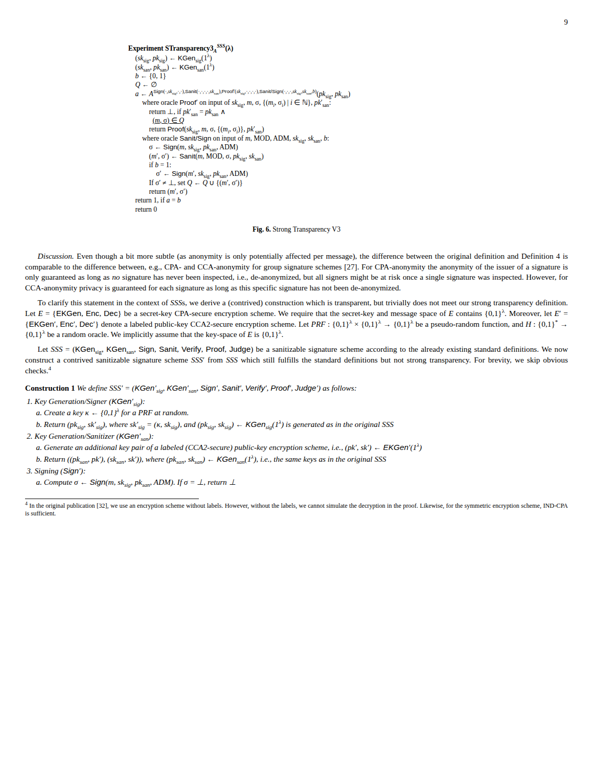9
Experiment STransparency3ASSS(λ)
(sksig, pksig) ← KGensig(1λ)
(sksan, pksan) ← KGensan(1λ)
b ← {0, 1}
Q ← ∅
a ← ASign(·,sksig,·,·),Sanit(·,·,·,·,sksan),Proof′(sksig,·,·,·,·),Sanit/Sign(·,·,·,sksig,sksan,b)(pksig, pksan)
where oracle Proof′ on input of sksig, m, σ, {(mi, σi) | i ∈ ℕ}, pk′san:
return ⊥, if pk′san = pksan ∧
(m, σ) ∈ Q
return Proof(sksig, m, σ, {(mi, σi)}, pk′san)
where oracle Sanit/Sign on input of m, MOD, ADM, sksig, sksan, b:
σ ← Sign(m, sksig, pksan, ADM)
(m′, σ′) ← Sanit(m, MOD, σ, pksig, sksan)
if b = 1:
σ′ ← Sign(m′, sksig, pksan, ADM)
If σ′ ≠ ⊥, set Q ← Q ∪ {(m′, σ′)}
return (m′, σ′)
return 1, if a = b
return 0
Fig. 6. Strong Transparency V3
Discussion. Even though a bit more subtle (as anonymity is only potentially affected per message), the difference between the original definition and Definition 4 is comparable to the difference between, e.g., CPA- and CCA-anonymity for group signature schemes [27]. For CPA-anonymity the anonymity of the issuer of a signature is only guaranteed as long as no signature has never been inspected, i.e., de-anonymized, but all signers might be at risk once a single signature was inspected. However, for CCA-anonymity privacy is guaranteed for each signature as long as this specific signature has not been de-anonymized.
To clarify this statement in the context of SSSs, we derive a (contrived) construction which is transparent, but trivially does not meet our strong transparency definition. Let E = {EKGen, Enc, Dec} be a secret-key CPA-secure encryption scheme. We require that the secret-key and message space of E contains {0,1}λ. Moreover, let E′ = {EKGen′, Enc′, Dec′} denote a labeled public-key CCA2-secure encryption scheme. Let PRF : {0,1}λ × {0,1}λ → {0,1}λ be a pseudo-random function, and H : {0,1}* → {0,1}λ be a random oracle. We implicitly assume that the key-space of E is {0,1}λ.
Let SSS = (KGensig, KGensan, Sign, Sanit, Verify, Proof, Judge) be a sanitizable signature scheme according to the already existing standard definitions. We now construct a contrived sanitizable signature scheme SSS′ from SSS which still fulfills the standard definitions but not strong transparency. For brevity, we skip obvious checks.4
Construction 1 We define SSS′ = (KGen′sig, KGen′san, Sign′, Sanit′, Verify′, Proof′, Judge′) as follows:
Key Generation/Signer (KGen′sig):
Create a key κ ← {0,1}λ for a PRF at random.
Return (pksig, sk′sig), where sk′sig = (κ, sksig), and (pksig, sksig) ← KGensig(1λ) is generated as in the original SSS
Key Generation/Sanitizer (KGen′san):
Generate an additional key pair of a labeled (CCA2-secure) public-key encryption scheme, i.e., (pk′, sk′) ← EKGen′(1λ)
Return ((pksan, pk′), (sksan, sk′)), where (pksan, sksan) ← KGensan(1λ), i.e., the same keys as in the original SSS
Signing (Sign′):
Compute σ ← Sign(m, sksig, pksan, ADM). If σ = ⊥, return ⊥
4 In the original publication [32], we use an encryption scheme without labels. However, without the labels, we cannot simulate the decryption in the proof. Likewise, for the symmetric encryption scheme, IND-CPA is sufficient.